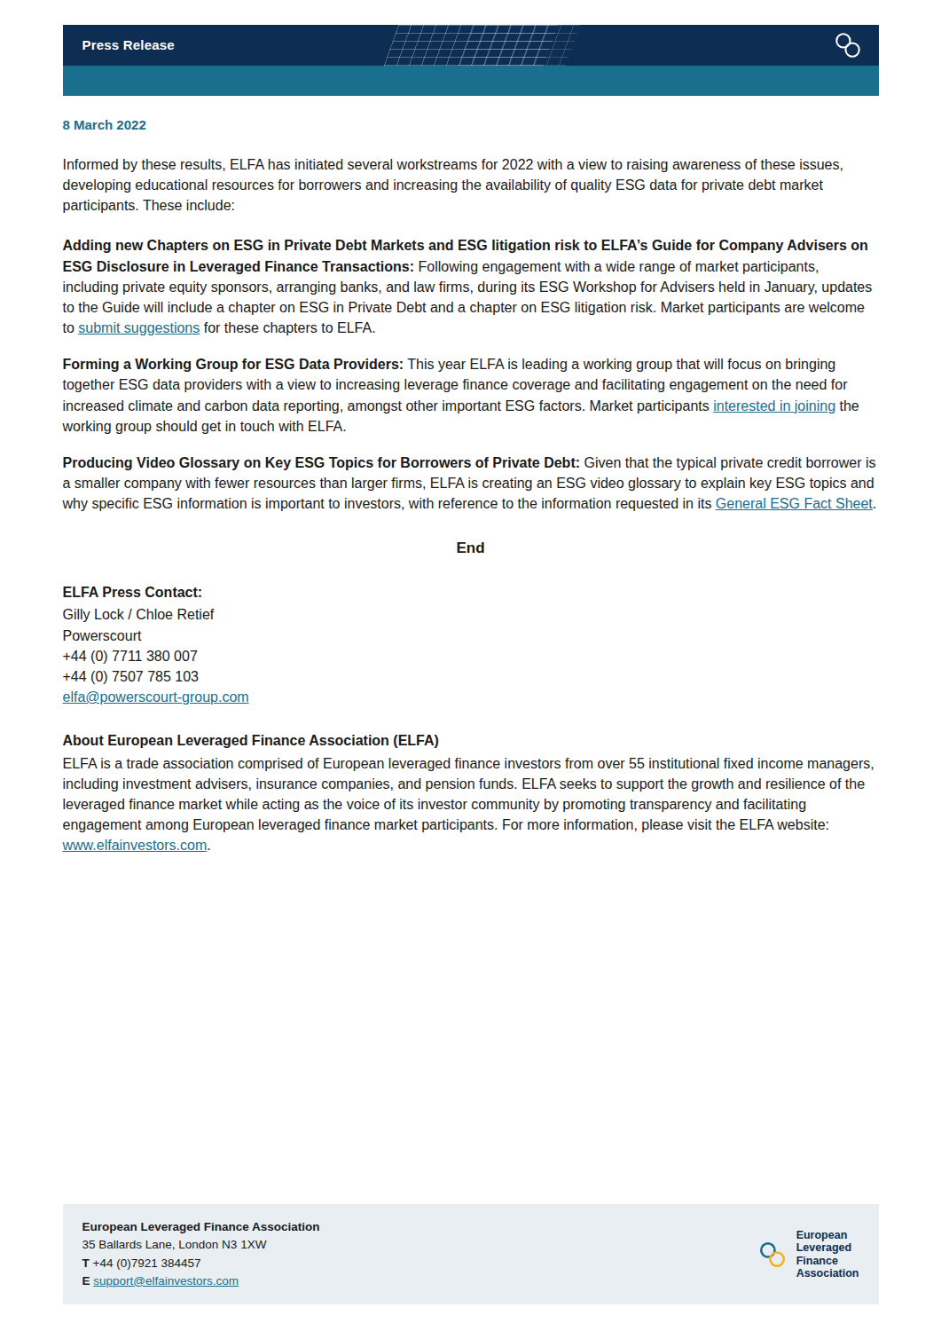Press Release
8 March 2022
Informed by these results, ELFA has initiated several workstreams for 2022 with a view to raising awareness of these issues, developing educational resources for borrowers and increasing the availability of quality ESG data for private debt market participants. These include:
Adding new Chapters on ESG in Private Debt Markets and ESG litigation risk to ELFA’s Guide for Company Advisers on ESG Disclosure in Leveraged Finance Transactions: Following engagement with a wide range of market participants, including private equity sponsors, arranging banks, and law firms, during its ESG Workshop for Advisers held in January, updates to the Guide will include a chapter on ESG in Private Debt and a chapter on ESG litigation risk. Market participants are welcome to submit suggestions for these chapters to ELFA.
Forming a Working Group for ESG Data Providers: This year ELFA is leading a working group that will focus on bringing together ESG data providers with a view to increasing leverage finance coverage and facilitating engagement on the need for increased climate and carbon data reporting, amongst other important ESG factors. Market participants interested in joining the working group should get in touch with ELFA.
Producing Video Glossary on Key ESG Topics for Borrowers of Private Debt: Given that the typical private credit borrower is a smaller company with fewer resources than larger firms, ELFA is creating an ESG video glossary to explain key ESG topics and why specific ESG information is important to investors, with reference to the information requested in its General ESG Fact Sheet.
End
ELFA Press Contact:
Gilly Lock / Chloe Retief
Powerscourt
+44 (0) 7711 380 007
+44 (0) 7507 785 103
elfa@powerscourt-group.com
About European Leveraged Finance Association (ELFA)
ELFA is a trade association comprised of European leveraged finance investors from over 55 institutional fixed income managers, including investment advisers, insurance companies, and pension funds. ELFA seeks to support the growth and resilience of the leveraged finance market while acting as the voice of its investor community by promoting transparency and facilitating engagement among European leveraged finance market participants. For more information, please visit the ELFA website: www.elfainvestors.com.
European Leveraged Finance Association 35 Ballards Lane, London N3 1XW T +44 (0)7921 384457 E support@elfainvestors.com
European
Leveraged
Finance
Association